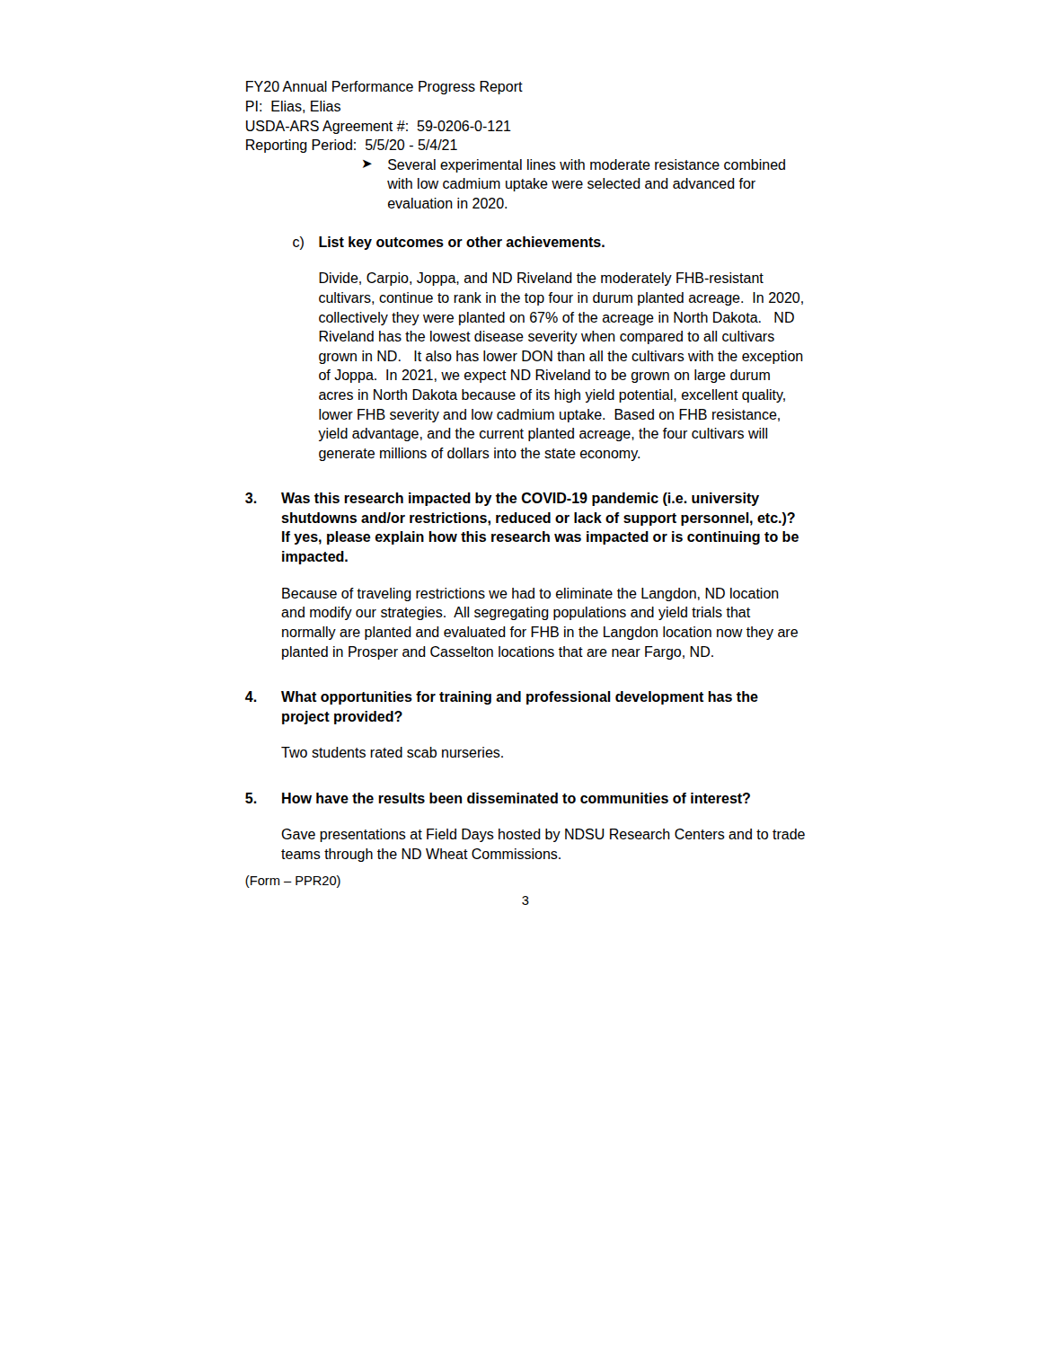FY20 Annual Performance Progress Report
PI: Elias, Elias
USDA-ARS Agreement #: 59-0206-0-121
Reporting Period: 5/5/20 - 5/4/21
Several experimental lines with moderate resistance combined with low cadmium uptake were selected and advanced for evaluation in 2020.
c) List key outcomes or other achievements.
Divide, Carpio, Joppa, and ND Riveland the moderately FHB-resistant cultivars, continue to rank in the top four in durum planted acreage. In 2020, collectively they were planted on 67% of the acreage in North Dakota. ND Riveland has the lowest disease severity when compared to all cultivars grown in ND. It also has lower DON than all the cultivars with the exception of Joppa. In 2021, we expect ND Riveland to be grown on large durum acres in North Dakota because of its high yield potential, excellent quality, lower FHB severity and low cadmium uptake. Based on FHB resistance, yield advantage, and the current planted acreage, the four cultivars will generate millions of dollars into the state economy.
3. Was this research impacted by the COVID-19 pandemic (i.e. university shutdowns and/or restrictions, reduced or lack of support personnel, etc.)? If yes, please explain how this research was impacted or is continuing to be impacted.
Because of traveling restrictions we had to eliminate the Langdon, ND location and modify our strategies. All segregating populations and yield trials that normally are planted and evaluated for FHB in the Langdon location now they are planted in Prosper and Casselton locations that are near Fargo, ND.
4. What opportunities for training and professional development has the project provided?
Two students rated scab nurseries.
5. How have the results been disseminated to communities of interest?
Gave presentations at Field Days hosted by NDSU Research Centers and to trade teams through the ND Wheat Commissions.
(Form – PPR20)
3